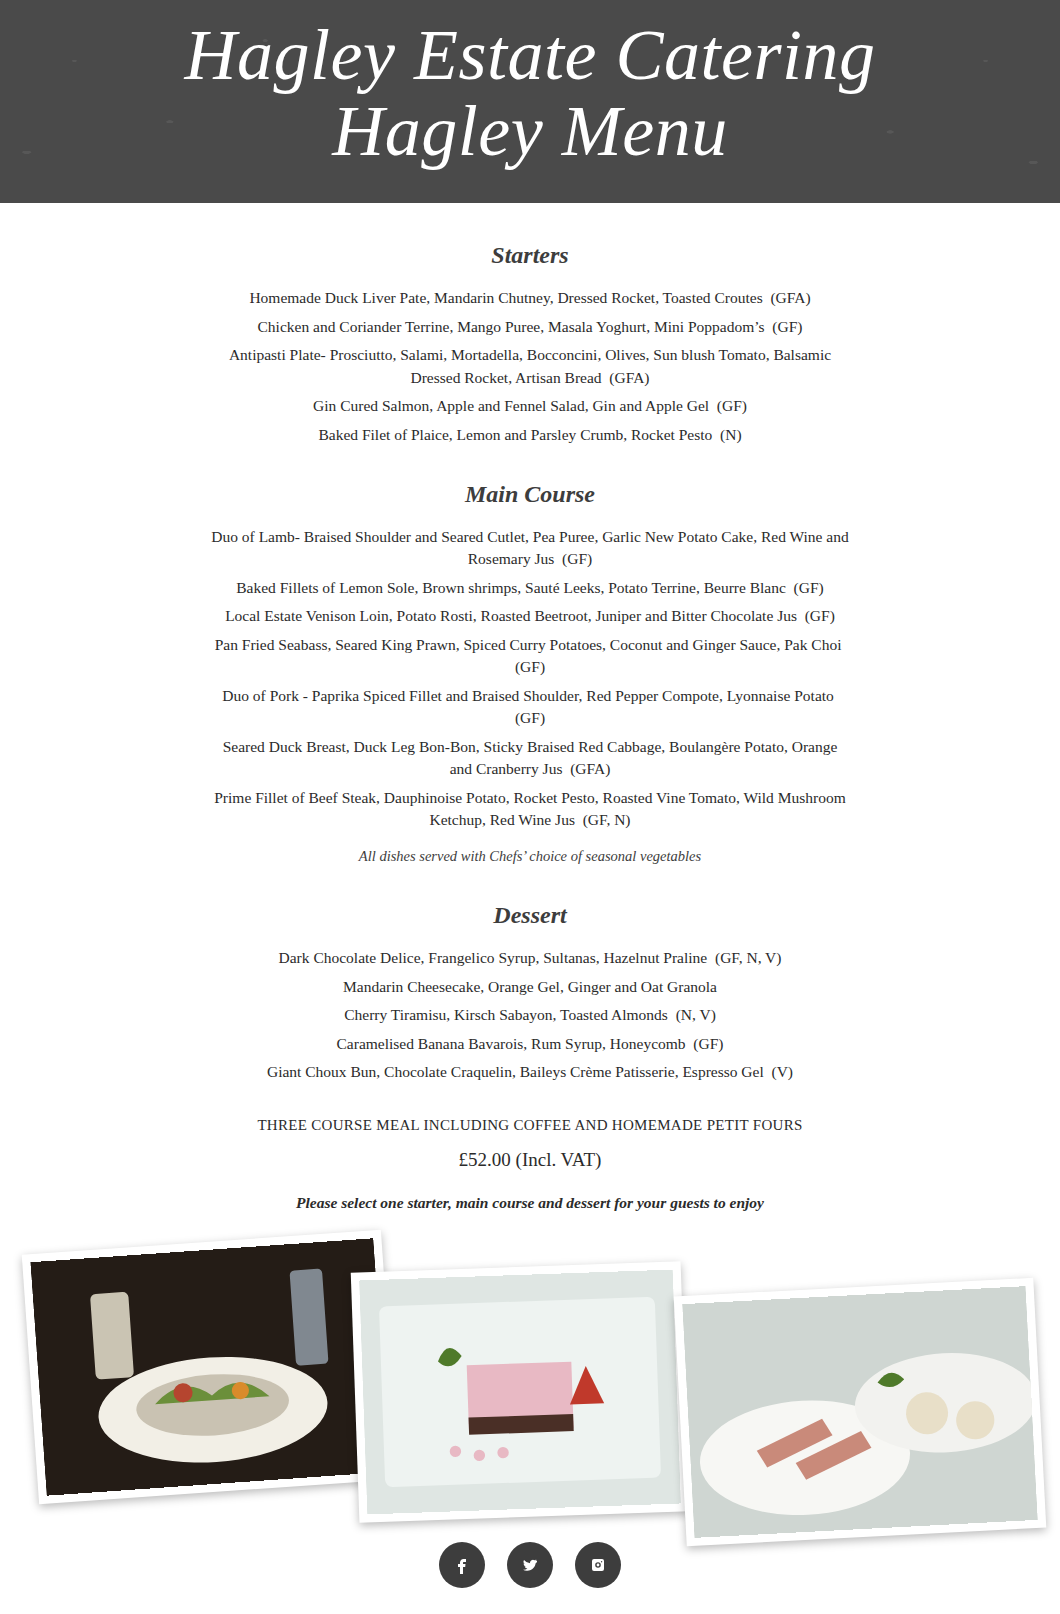Hagley Estate Catering
Hagley Menu
Starters
Homemade Duck Liver Pate, Mandarin Chutney, Dressed Rocket, Toasted Croutes (GFA)
Chicken and Coriander Terrine, Mango Puree, Masala Yoghurt, Mini Poppadom’s (GF)
Antipasti Plate- Prosciutto, Salami, Mortadella, Bocconcini, Olives, Sun blush Tomato, Balsamic Dressed Rocket, Artisan Bread (GFA)
Gin Cured Salmon, Apple and Fennel Salad, Gin and Apple Gel (GF)
Baked Filet of Plaice, Lemon and Parsley Crumb, Rocket Pesto (N)
Main Course
Duo of Lamb- Braised Shoulder and Seared Cutlet, Pea Puree, Garlic New Potato Cake, Red Wine and Rosemary Jus (GF)
Baked Fillets of Lemon Sole, Brown shrimps, Sauté Leeks, Potato Terrine, Beurre Blanc (GF)
Local Estate Venison Loin, Potato Rosti, Roasted Beetroot, Juniper and Bitter Chocolate Jus (GF)
Pan Fried Seabass, Seared King Prawn, Spiced Curry Potatoes, Coconut and Ginger Sauce, Pak Choi (GF)
Duo of Pork - Paprika Spiced Fillet and Braised Shoulder, Red Pepper Compote, Lyonnaise Potato (GF)
Seared Duck Breast, Duck Leg Bon-Bon, Sticky Braised Red Cabbage, Boulangère Potato, Orange and Cranberry Jus (GFA)
Prime Fillet of Beef Steak, Dauphinoise Potato, Rocket Pesto, Roasted Vine Tomato, Wild Mushroom Ketchup, Red Wine Jus (GF, N)
All dishes served with Chefs’ choice of seasonal vegetables
Dessert
Dark Chocolate Delice, Frangelico Syrup, Sultanas, Hazelnut Praline (GF, N, V)
Mandarin Cheesecake, Orange Gel, Ginger and Oat Granola
Cherry Tiramisu, Kirsch Sabayon, Toasted Almonds (N, V)
Caramelised Banana Bavarois, Rum Syrup, Honeycomb (GF)
Giant Choux Bun, Chocolate Craquelin, Baileys Crème Patisserie, Espresso Gel (V)
Three course meal including coffee and homemade petit fours
£52.00 (Incl. VAT)
Please select one starter, main course and dessert for your guests to enjoy